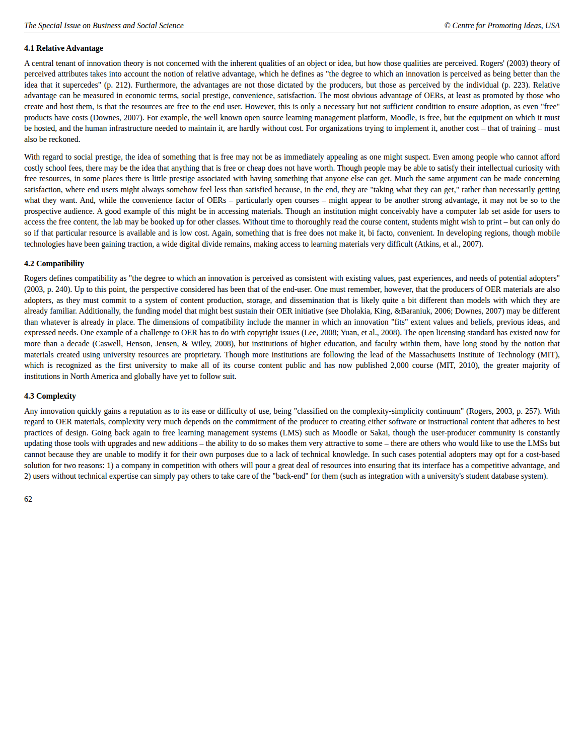The Special Issue on Business and Social Science © Centre for Promoting Ideas, USA
4.1 Relative Advantage
A central tenant of innovation theory is not concerned with the inherent qualities of an object or idea, but how those qualities are perceived. Rogers' (2003) theory of perceived attributes takes into account the notion of relative advantage, which he defines as "the degree to which an innovation is perceived as being better than the idea that it supercedes" (p. 212). Furthermore, the advantages are not those dictated by the producers, but those as perceived by the individual (p. 223). Relative advantage can be measured in economic terms, social prestige, convenience, satisfaction. The most obvious advantage of OERs, at least as promoted by those who create and host them, is that the resources are free to the end user. However, this is only a necessary but not sufficient condition to ensure adoption, as even "free" products have costs (Downes, 2007). For example, the well known open source learning management platform, Moodle, is free, but the equipment on which it must be hosted, and the human infrastructure needed to maintain it, are hardly without cost. For organizations trying to implement it, another cost – that of training – must also be reckoned.
With regard to social prestige, the idea of something that is free may not be as immediately appealing as one might suspect. Even among people who cannot afford costly school fees, there may be the idea that anything that is free or cheap does not have worth. Though people may be able to satisfy their intellectual curiosity with free resources, in some places there is little prestige associated with having something that anyone else can get. Much the same argument can be made concerning satisfaction, where end users might always somehow feel less than satisfied because, in the end, they are "taking what they can get," rather than necessarily getting what they want. And, while the convenience factor of OERs – particularly open courses – might appear to be another strong advantage, it may not be so to the prospective audience. A good example of this might be in accessing materials. Though an institution might conceivably have a computer lab set aside for users to access the free content, the lab may be booked up for other classes. Without time to thoroughly read the course content, students might wish to print – but can only do so if that particular resource is available and is low cost. Again, something that is free does not make it, bi facto, convenient. In developing regions, though mobile technologies have been gaining traction, a wide digital divide remains, making access to learning materials very difficult (Atkins, et al., 2007).
4.2 Compatibility
Rogers defines compatibility as "the degree to which an innovation is perceived as consistent with existing values, past experiences, and needs of potential adopters" (2003, p. 240). Up to this point, the perspective considered has been that of the end-user. One must remember, however, that the producers of OER materials are also adopters, as they must commit to a system of content production, storage, and dissemination that is likely quite a bit different than models with which they are already familiar. Additionally, the funding model that might best sustain their OER initiative (see Dholakia, King, &Baraniuk, 2006; Downes, 2007) may be different than whatever is already in place. The dimensions of compatibility include the manner in which an innovation "fits" extent values and beliefs, previous ideas, and expressed needs. One example of a challenge to OER has to do with copyright issues (Lee, 2008; Yuan, et al., 2008). The open licensing standard has existed now for more than a decade (Caswell, Henson, Jensen, & Wiley, 2008), but institutions of higher education, and faculty within them, have long stood by the notion that materials created using university resources are proprietary. Though more institutions are following the lead of the Massachusetts Institute of Technology (MIT), which is recognized as the first university to make all of its course content public and has now published 2,000 course (MIT, 2010), the greater majority of institutions in North America and globally have yet to follow suit.
4.3 Complexity
Any innovation quickly gains a reputation as to its ease or difficulty of use, being "classified on the complexity-simplicity continuum" (Rogers, 2003, p. 257). With regard to OER materials, complexity very much depends on the commitment of the producer to creating either software or instructional content that adheres to best practices of design. Going back again to free learning management systems (LMS) such as Moodle or Sakai, though the user-producer community is constantly updating those tools with upgrades and new additions – the ability to do so makes them very attractive to some – there are others who would like to use the LMSs but cannot because they are unable to modify it for their own purposes due to a lack of technical knowledge. In such cases potential adopters may opt for a cost-based solution for two reasons: 1) a company in competition with others will pour a great deal of resources into ensuring that its interface has a competitive advantage, and 2) users without technical expertise can simply pay others to take care of the "back-end" for them (such as integration with a university's student database system).
62